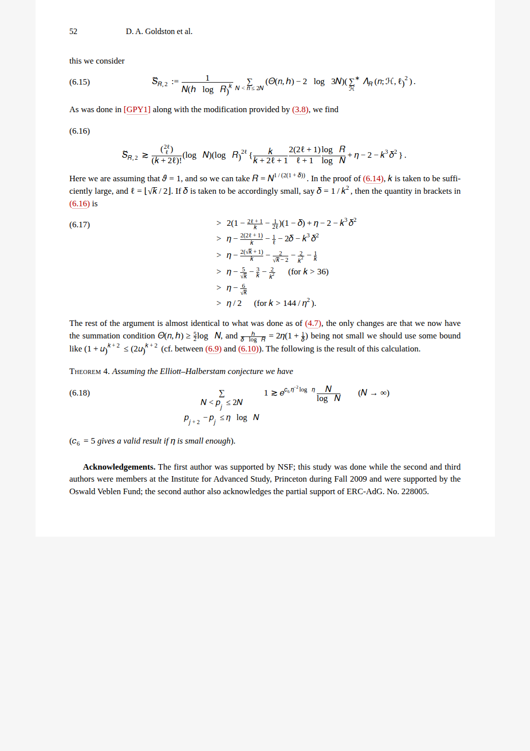52 D. A. Goldston et al.
this we consider
(6.15)
S~R,2 := 1 N(h log R)k ∑ N<n≤2N ( Θ(n,h) −2 log 3N ) ( ∑ℋ ∗ ΛR (n;ℋ,ℓ)2 ) .
As was done in [GPY1] along with the modification provided by (3.8), we find
(6.16)
S~R,2 ≳ (2ℓℓ) (k+2ℓ)! (log N) (log R)2ℓ { kk+2ℓ+1 2(2ℓ+1)ℓ+1 log Rlog N +η−2−k3δ2 } .
Here we are assuming that ϑ=1, and so we can take R=N1/(2(1+δ)). In the proof of (6.14), k is taken to be sufficiently large, and ℓ=⌊k/2⌋. If δ is taken to be accordingly small, say δ=1/k2, then the quantity in brackets in (6.16) is
(6.17)
>
2 ( 1− 2ℓ+1k − 12ℓ ) (1−δ) +η−2−k3δ2
>
η− 2(2ℓ+1)k −1ℓ −2δ −k3δ2
>
η− 2(k+1)k −2k−2 −2k2 −1k
>
η− 5k −3k −2k2 (for k>36)
>
η− 6k
>
η/2 (for k>144/η2).
The rest of the argument is almost identical to what was done as of (4.7), the only changes are that we now have the summation condition Θ(n,h)≥52log N, and hδ log R=2η(1+1δ) being not small we should use some bound like (1+u)k+2≤(2u)k+2 (cf. between (6.9) and (6.10)). The following is the result of this calculation.
Theorem 4. Assuming the Elliott–Halberstam conjecture we have
(6.18)
∑ N<pj≤2N pj+2−pj≤η log N 1 ≳ ec6η−2log η Nlog N (N→∞)
(c6=5 gives a valid result if η is small enough).
Acknowledgements. The first author was supported by NSF; this study was done while the second and third authors were members at the Institute for Advanced Study, Princeton during Fall 2009 and were supported by the Oswald Veblen Fund; the second author also acknowledges the partial support of ERC-AdG. No. 228005.